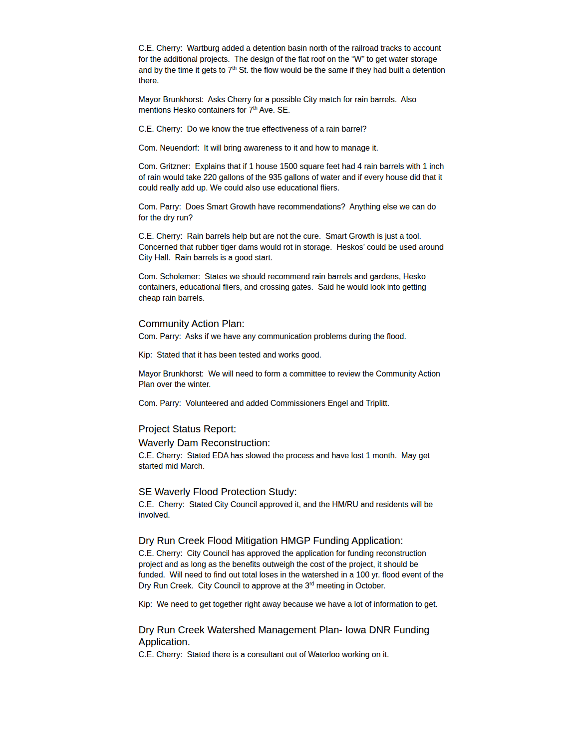C.E. Cherry: Wartburg added a detention basin north of the railroad tracks to account for the additional projects. The design of the flat roof on the “W” to get water storage and by the time it gets to 7th St. the flow would be the same if they had built a detention there.
Mayor Brunkhorst: Asks Cherry for a possible City match for rain barrels. Also mentions Hesko containers for 7th Ave. SE.
C.E. Cherry: Do we know the true effectiveness of a rain barrel?
Com. Neuendorf: It will bring awareness to it and how to manage it.
Com. Gritzner: Explains that if 1 house 1500 square feet had 4 rain barrels with 1 inch of rain would take 220 gallons of the 935 gallons of water and if every house did that it could really add up. We could also use educational fliers.
Com. Parry: Does Smart Growth have recommendations? Anything else we can do for the dry run?
C.E. Cherry: Rain barrels help but are not the cure. Smart Growth is just a tool. Concerned that rubber tiger dams would rot in storage. Heskos’ could be used around City Hall. Rain barrels is a good start.
Com. Scholemer: States we should recommend rain barrels and gardens, Hesko containers, educational fliers, and crossing gates. Said he would look into getting cheap rain barrels.
Community Action Plan:
Com. Parry: Asks if we have any communication problems during the flood.
Kip: Stated that it has been tested and works good.
Mayor Brunkhorst: We will need to form a committee to review the Community Action Plan over the winter.
Com. Parry: Volunteered and added Commissioners Engel and Triplitt.
Project Status Report:
Waverly Dam Reconstruction:
C.E. Cherry: Stated EDA has slowed the process and have lost 1 month. May get started mid March.
SE Waverly Flood Protection Study:
C.E. Cherry: Stated City Council approved it, and the HM/RU and residents will be involved.
Dry Run Creek Flood Mitigation HMGP Funding Application:
C.E. Cherry: City Council has approved the application for funding reconstruction project and as long as the benefits outweigh the cost of the project, it should be funded. Will need to find out total loses in the watershed in a 100 yr. flood event of the Dry Run Creek. City Council to approve at the 3rd meeting in October.
Kip: We need to get together right away because we have a lot of information to get.
Dry Run Creek Watershed Management Plan- Iowa DNR Funding Application.
C.E. Cherry: Stated there is a consultant out of Waterloo working on it.